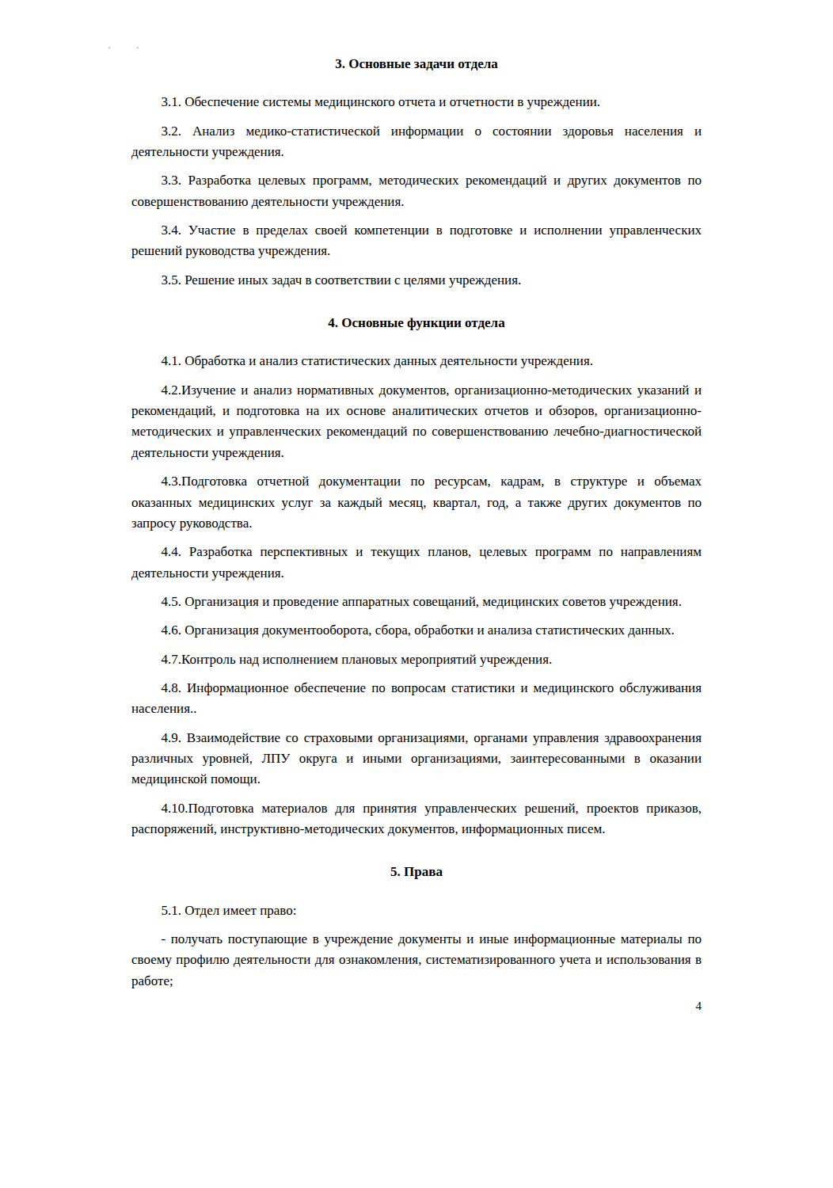· ·
3. Основные задачи отдела
3.1. Обеспечение системы медицинского отчета и отчетности в учреждении.
3.2. Анализ медико-статистической информации о состоянии здоровья населения и деятельности учреждения.
3.3. Разработка целевых программ, методических рекомендаций и других документов по совершенствованию деятельности учреждения.
3.4. Участие в пределах своей компетенции в подготовке и исполнении управленческих решений руководства учреждения.
3.5. Решение иных задач в соответствии с целями учреждения.
4. Основные функции отдела
4.1. Обработка и анализ статистических данных деятельности учреждения.
4.2.Изучение и анализ нормативных документов, организационно-методических указаний и рекомендаций, и подготовка на их основе аналитических отчетов и обзоров, организационно-методических и управленческих рекомендаций по совершенствованию лечебно-диагностической деятельности учреждения.
4.3.Подготовка отчетной документации по ресурсам, кадрам, в структуре и объемах оказанных медицинских услуг за каждый месяц, квартал, год, а также других документов по запросу руководства.
4.4. Разработка перспективных и текущих планов, целевых программ по направлениям деятельности учреждения.
4.5. Организация и проведение аппаратных совещаний, медицинских советов учреждения.
4.6. Организация документооборота, сбора, обработки и анализа статистических данных.
4.7.Контроль над исполнением плановых мероприятий учреждения.
4.8. Информационное обеспечение по вопросам статистики и медицинского обслуживания населения..
4.9. Взаимодействие со страховыми организациями, органами управления здравоохранения различных уровней, ЛПУ округа и иными организациями, заинтересованными в оказании медицинской помощи.
4.10.Подготовка материалов для принятия управленческих решений, проектов приказов, распоряжений, инструктивно-методических документов, информационных писем.
5. Права
5.1. Отдел имеет право:
- получать поступающие в учреждение документы и иные информационные материалы по своему профилю деятельности для ознакомления, систематизированного учета и использования в работе;
4